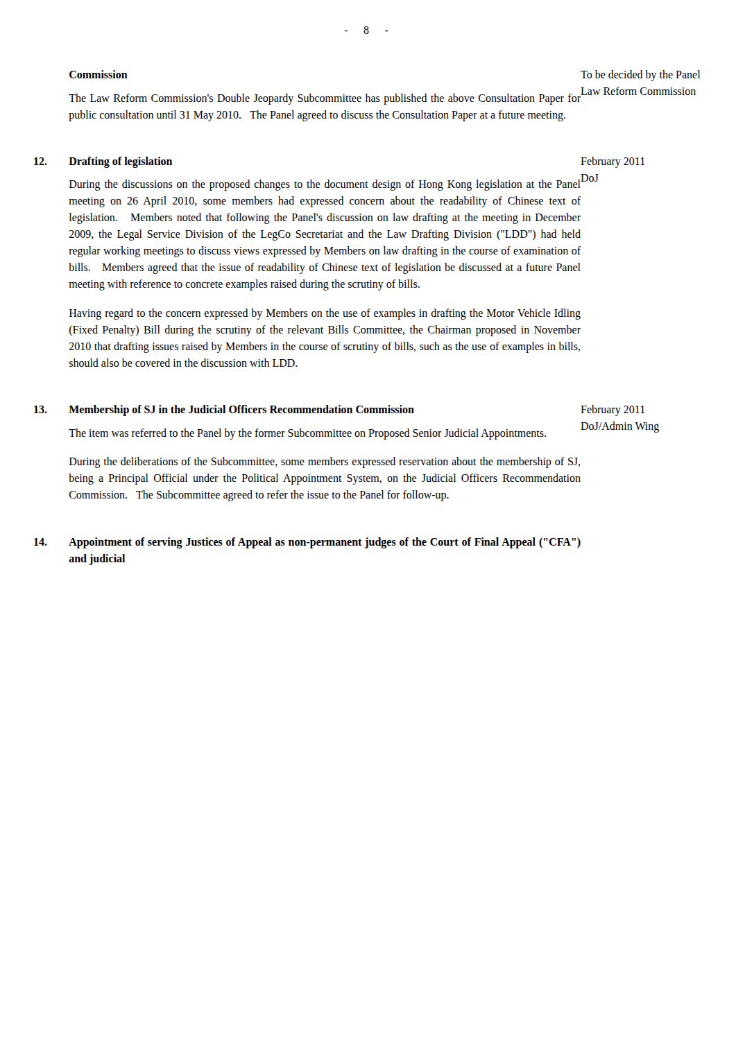- 8 -
| | Commission The Law Reform Commission's Double Jeopardy Subcommittee has published the above Consultation Paper for public consultation until 31 May 2010. The Panel agreed to discuss the Consultation Paper at a future meeting. | To be decided by the Panel Law Reform Commission |
| 12. | Drafting of legislation During the discussions on the proposed changes to the document design of Hong Kong legislation at the Panel meeting on 26 April 2010, some members had expressed concern about the readability of Chinese text of legislation. Members noted that following the Panel's discussion on law drafting at the meeting in December 2009, the Legal Service Division of the LegCo Secretariat and the Law Drafting Division ("LDD") had held regular working meetings to discuss views expressed by Members on law drafting in the course of examination of bills. Members agreed that the issue of readability of Chinese text of legislation be discussed at a future Panel meeting with reference to concrete examples raised during the scrutiny of bills. Having regard to the concern expressed by Members on the use of examples in drafting the Motor Vehicle Idling (Fixed Penalty) Bill during the scrutiny of the relevant Bills Committee, the Chairman proposed in November 2010 that drafting issues raised by Members in the course of scrutiny of bills, such as the use of examples in bills, should also be covered in the discussion with LDD. | February 2011 DoJ |
| 13. | Membership of SJ in the Judicial Officers Recommendation Commission The item was referred to the Panel by the former Subcommittee on Proposed Senior Judicial Appointments. During the deliberations of the Subcommittee, some members expressed reservation about the membership of SJ, being a Principal Official under the Political Appointment System, on the Judicial Officers Recommendation Commission. The Subcommittee agreed to refer the issue to the Panel for follow-up. | February 2011 DoJ/Admin Wing |
| 14. | Appointment of serving Justices of Appeal as non-permanent judges of the Court of Final Appeal ("CFA") and judicial | |